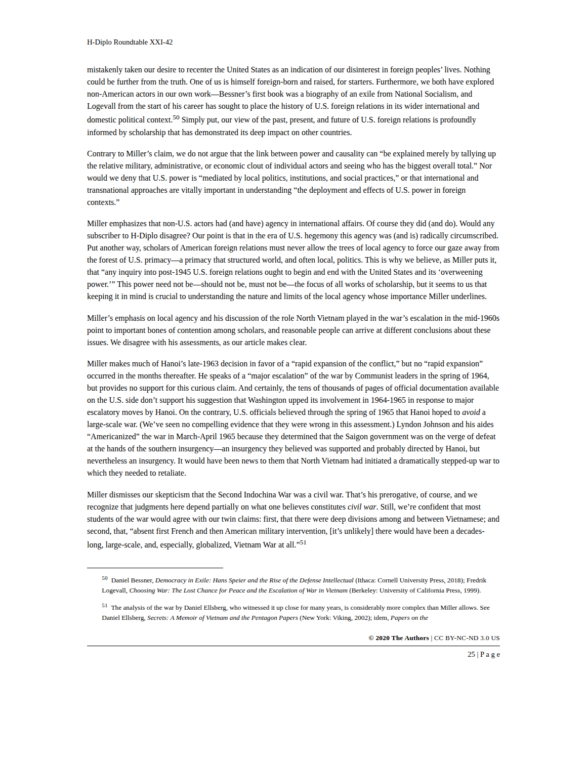H-Diplo Roundtable XXI-42
mistakenly taken our desire to recenter the United States as an indication of our disinterest in foreign peoples’ lives. Nothing could be further from the truth. One of us is himself foreign-born and raised, for starters. Furthermore, we both have explored non-American actors in our own work—Bessner’s first book was a biography of an exile from National Socialism, and Logevall from the start of his career has sought to place the history of U.S. foreign relations in its wider international and domestic political context.50 Simply put, our view of the past, present, and future of U.S. foreign relations is profoundly informed by scholarship that has demonstrated its deep impact on other countries.
Contrary to Miller’s claim, we do not argue that the link between power and causality can “be explained merely by tallying up the relative military, administrative, or economic clout of individual actors and seeing who has the biggest overall total.” Nor would we deny that U.S. power is “mediated by local politics, institutions, and social practices,” or that international and transnational approaches are vitally important in understanding “the deployment and effects of U.S. power in foreign contexts.”
Miller emphasizes that non-U.S. actors had (and have) agency in international affairs. Of course they did (and do). Would any subscriber to H-Diplo disagree? Our point is that in the era of U.S. hegemony this agency was (and is) radically circumscribed. Put another way, scholars of American foreign relations must never allow the trees of local agency to force our gaze away from the forest of U.S. primacy—a primacy that structured world, and often local, politics. This is why we believe, as Miller puts it, that “any inquiry into post-1945 U.S. foreign relations ought to begin and end with the United States and its ‘overweening power.’” This power need not be—should not be, must not be—the focus of all works of scholarship, but it seems to us that keeping it in mind is crucial to understanding the nature and limits of the local agency whose importance Miller underlines.
Miller’s emphasis on local agency and his discussion of the role North Vietnam played in the war’s escalation in the mid-1960s point to important bones of contention among scholars, and reasonable people can arrive at different conclusions about these issues. We disagree with his assessments, as our article makes clear.
Miller makes much of Hanoi’s late-1963 decision in favor of a “rapid expansion of the conflict,” but no “rapid expansion” occurred in the months thereafter. He speaks of a “major escalation” of the war by Communist leaders in the spring of 1964, but provides no support for this curious claim. And certainly, the tens of thousands of pages of official documentation available on the U.S. side don’t support his suggestion that Washington upped its involvement in 1964-1965 in response to major escalatory moves by Hanoi. On the contrary, U.S. officials believed through the spring of 1965 that Hanoi hoped to avoid a large-scale war. (We’ve seen no compelling evidence that they were wrong in this assessment.) Lyndon Johnson and his aides “Americanized” the war in March-April 1965 because they determined that the Saigon government was on the verge of defeat at the hands of the southern insurgency—an insurgency they believed was supported and probably directed by Hanoi, but nevertheless an insurgency. It would have been news to them that North Vietnam had initiated a dramatically stepped-up war to which they needed to retaliate.
Miller dismisses our skepticism that the Second Indochina War was a civil war. That’s his prerogative, of course, and we recognize that judgments here depend partially on what one believes constitutes civil war. Still, we’re confident that most students of the war would agree with our twin claims: first, that there were deep divisions among and between Vietnamese; and second, that, “absent first French and then American military intervention, [it’s unlikely] there would have been a decades-long, large-scale, and, especially, globalized, Vietnam War at all.”51
50 Daniel Bessner, Democracy in Exile: Hans Speier and the Rise of the Defense Intellectual (Ithaca: Cornell University Press, 2018); Fredrik Logevall, Choosing War: The Lost Chance for Peace and the Escalation of War in Vietnam (Berkeley: University of California Press, 1999).
51 The analysis of the war by Daniel Ellsberg, who witnessed it up close for many years, is considerably more complex than Miller allows. See Daniel Ellsberg, Secrets: A Memoir of Vietnam and the Pentagon Papers (New York: Viking, 2002); idem, Papers on the
© 2020 The Authors | CC BY-NC-ND 3.0 US
25 | P a g e